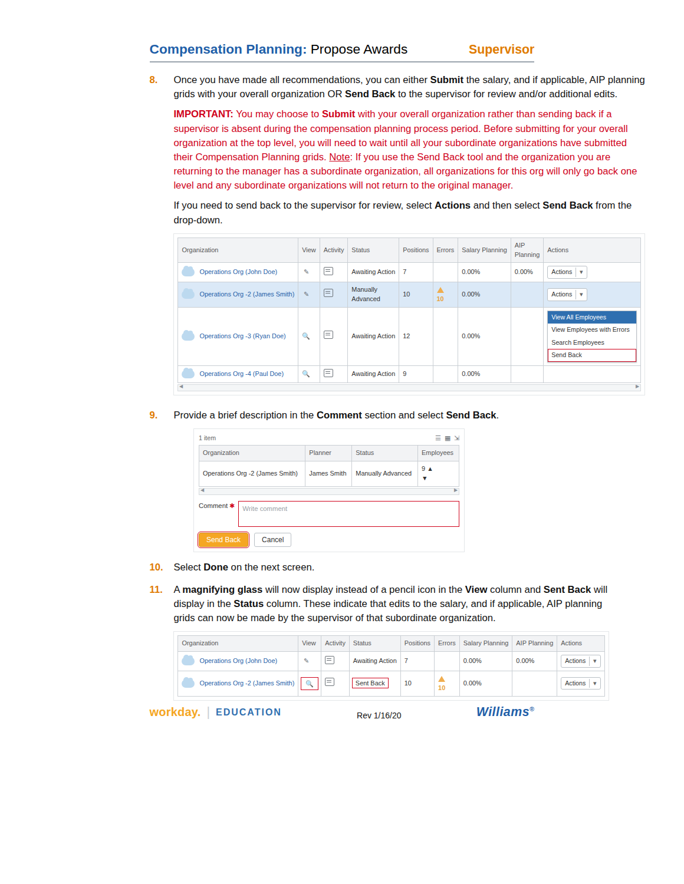Compensation Planning: Propose Awards
Supervisor
8.
Once you have made all recommendations, you can either Submit the salary, and if applicable, AIP planning grids with your overall organization OR Send Back to the supervisor for review and/or additional edits.
IMPORTANT: You may choose to Submit with your overall organization rather than sending back if a supervisor is absent during the compensation planning process period. Before submitting for your overall organization at the top level, you will need to wait until all your subordinate organizations have submitted their Compensation Planning grids. Note: If you use the Send Back tool and the organization you are returning to the manager has a subordinate organization, all organizations for this org will only go back one level and any subordinate organizations will not return to the original manager.
If you need to send back to the supervisor for review, select Actions and then select Send Back from the drop-down.
| Organization | View | Activity | Status | Positions | Errors | Salary Planning | AIP Planning | Actions |
| --- | --- | --- | --- | --- | --- | --- | --- | --- |
| Operations Org (John Doe) | | | Awaiting Action | 7 | | 0.00% | 0.00% | Actions ▾ |
| Operations Org -2 (James Smith) | | | Manually Advanced | 10 | 10 | 0.00% | | Actions ▾ |
| Operations Org -3 (Ryan Doe) | | | Awaiting Action | 12 | | 0.00% | | View All Employees View Employees with Errors Search Employees Send Back |
| Operations Org -4 (Paul Doe) | | | Awaiting Action | 9 | | 0.00% | | |
9.
Provide a brief description in the Comment section and select Send Back.
1 item ☰▦⇲
| Organization | Planner | Status | Employees |
| --- | --- | --- | --- |
| Operations Org -2 (James Smith) | James Smith | Manually Advanced | 9 ▲ ▼ |
Comment ✱
Write comment
Send Back Cancel
10.
Select Done on the next screen.
11.
A magnifying glass will now display instead of a pencil icon in the View column and Sent Back will display in the Status column. These indicate that edits to the salary, and if applicable, AIP planning grids can now be made by the supervisor of that subordinate organization.
| Organization | View | Activity | Status | Positions | Errors | Salary Planning | AIP Planning | Actions |
| --- | --- | --- | --- | --- | --- | --- | --- | --- |
| Operations Org (John Doe) | | | Awaiting Action | 7 | | 0.00% | 0.00% | Actions ▾ |
| Operations Org -2 (James Smith) | | | Sent Back | 10 | 10 | 0.00% | | Actions ▾ |
workday. | EDUCATION
Rev 1/16/20
Williams®